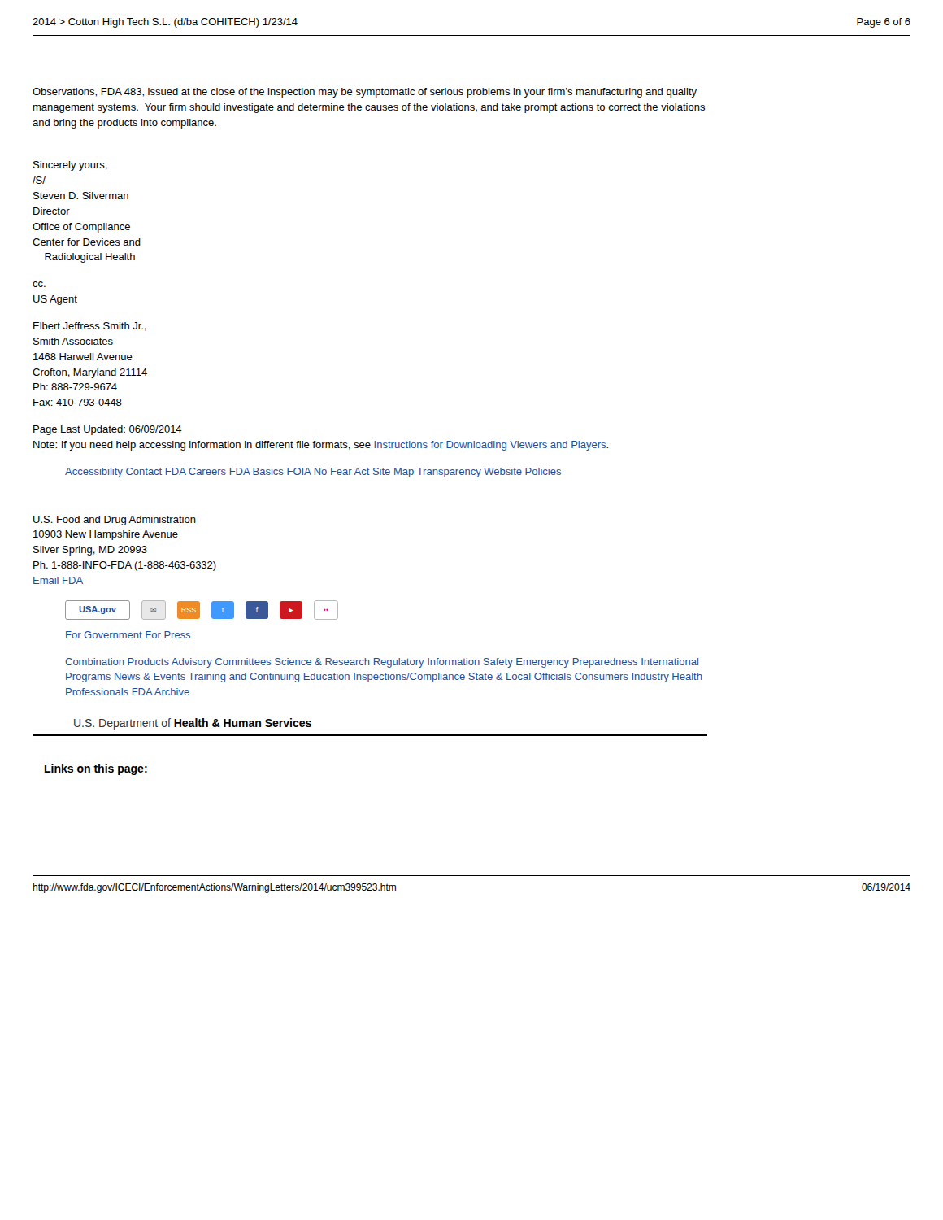2014 > Cotton High Tech S.L. (d/ba COHITECH) 1/23/14 Page 6 of 6
Observations, FDA 483, issued at the close of the inspection may be symptomatic of serious problems in your firm’s manufacturing and quality management systems. Your firm should investigate and determine the causes of the violations, and take prompt actions to correct the violations and bring the products into compliance.
Sincerely yours,
/S/
Steven D. Silverman
Director
Office of Compliance
Center for Devices and
Radiological Health
cc.
US Agent
Elbert Jeffress Smith Jr.,
Smith Associates
1468 Harwell Avenue
Crofton, Maryland 21114
Ph: 888-729-9674
Fax: 410-793-0448
Page Last Updated: 06/09/2014
Note: If you need help accessing information in different file formats, see Instructions for Downloading Viewers and Players.
Accessibility Contact FDA Careers FDA Basics FOIA No Fear Act Site Map Transparency Website Policies
U.S. Food and Drug Administration
10903 New Hampshire Avenue
Silver Spring, MD 20993
Ph. 1-888-INFO-FDA (1-888-463-6332)
Email FDA
USA.gov ✉ RSS t f ► ••
For Government For Press
Combination Products Advisory Committees Science & Research Regulatory Information Safety Emergency Preparedness International Programs News & Events Training and Continuing Education Inspections/Compliance State & Local Officials Consumers Industry Health Professionals FDA Archive
U.S. Department of Health & Human Services
Links on this page:
http://www.fda.gov/ICECI/EnforcementActions/WarningLetters/2014/ucm399523.htm 06/19/2014